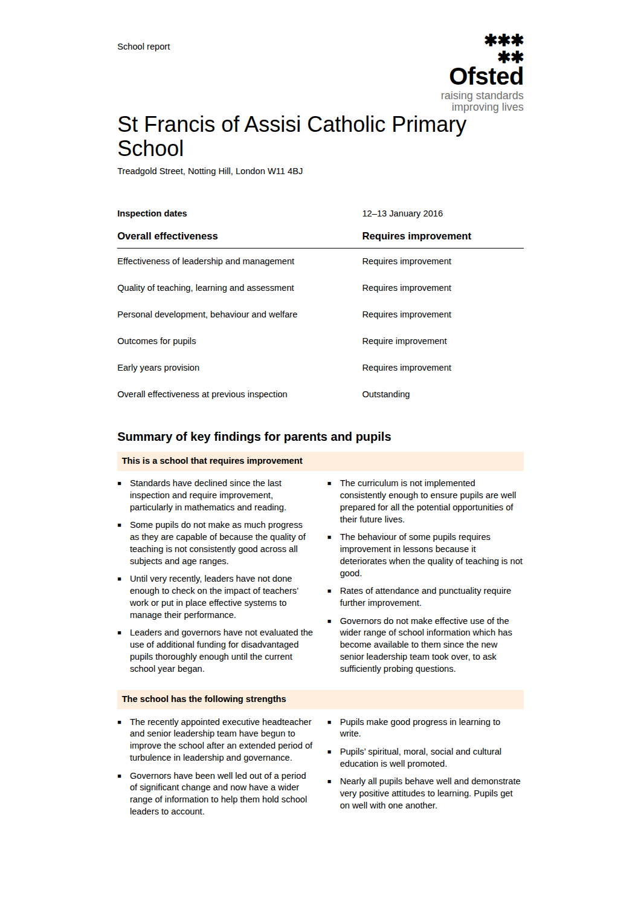✱✱✱
✱✱
Ofsted
raising standards
improving lives
School report
St Francis of Assisi Catholic Primary
School
Treadgold Street, Notting Hill, London W11 4BJ
| Inspection dates | 12–13 January 2016 |
| Overall effectiveness | Requires improvement |
| Effectiveness of leadership and management | Requires improvement |
| Quality of teaching, learning and assessment | Requires improvement |
| Personal development, behaviour and welfare | Requires improvement |
| Outcomes for pupils | Require improvement |
| Early years provision | Requires improvement |
| Overall effectiveness at previous inspection | Outstanding |
Summary of key findings for parents and pupils
This is a school that requires improvement
Standards have declined since the last inspection and require improvement, particularly in mathematics and reading.
Some pupils do not make as much progress as they are capable of because the quality of teaching is not consistently good across all subjects and age ranges.
Until very recently, leaders have not done enough to check on the impact of teachers’ work or put in place effective systems to manage their performance.
Leaders and governors have not evaluated the use of additional funding for disadvantaged pupils thoroughly enough until the current school year began.
The curriculum is not implemented consistently enough to ensure pupils are well prepared for all the potential opportunities of their future lives.
The behaviour of some pupils requires improvement in lessons because it deteriorates when the quality of teaching is not good.
Rates of attendance and punctuality require further improvement.
Governors do not make effective use of the wider range of school information which has become available to them since the new senior leadership team took over, to ask sufficiently probing questions.
The school has the following strengths
The recently appointed executive headteacher and senior leadership team have begun to improve the school after an extended period of turbulence in leadership and governance.
Governors have been well led out of a period of significant change and now have a wider range of information to help them hold school leaders to account.
Pupils make good progress in learning to write.
Pupils’ spiritual, moral, social and cultural education is well promoted.
Nearly all pupils behave well and demonstrate very positive attitudes to learning. Pupils get on well with one another.